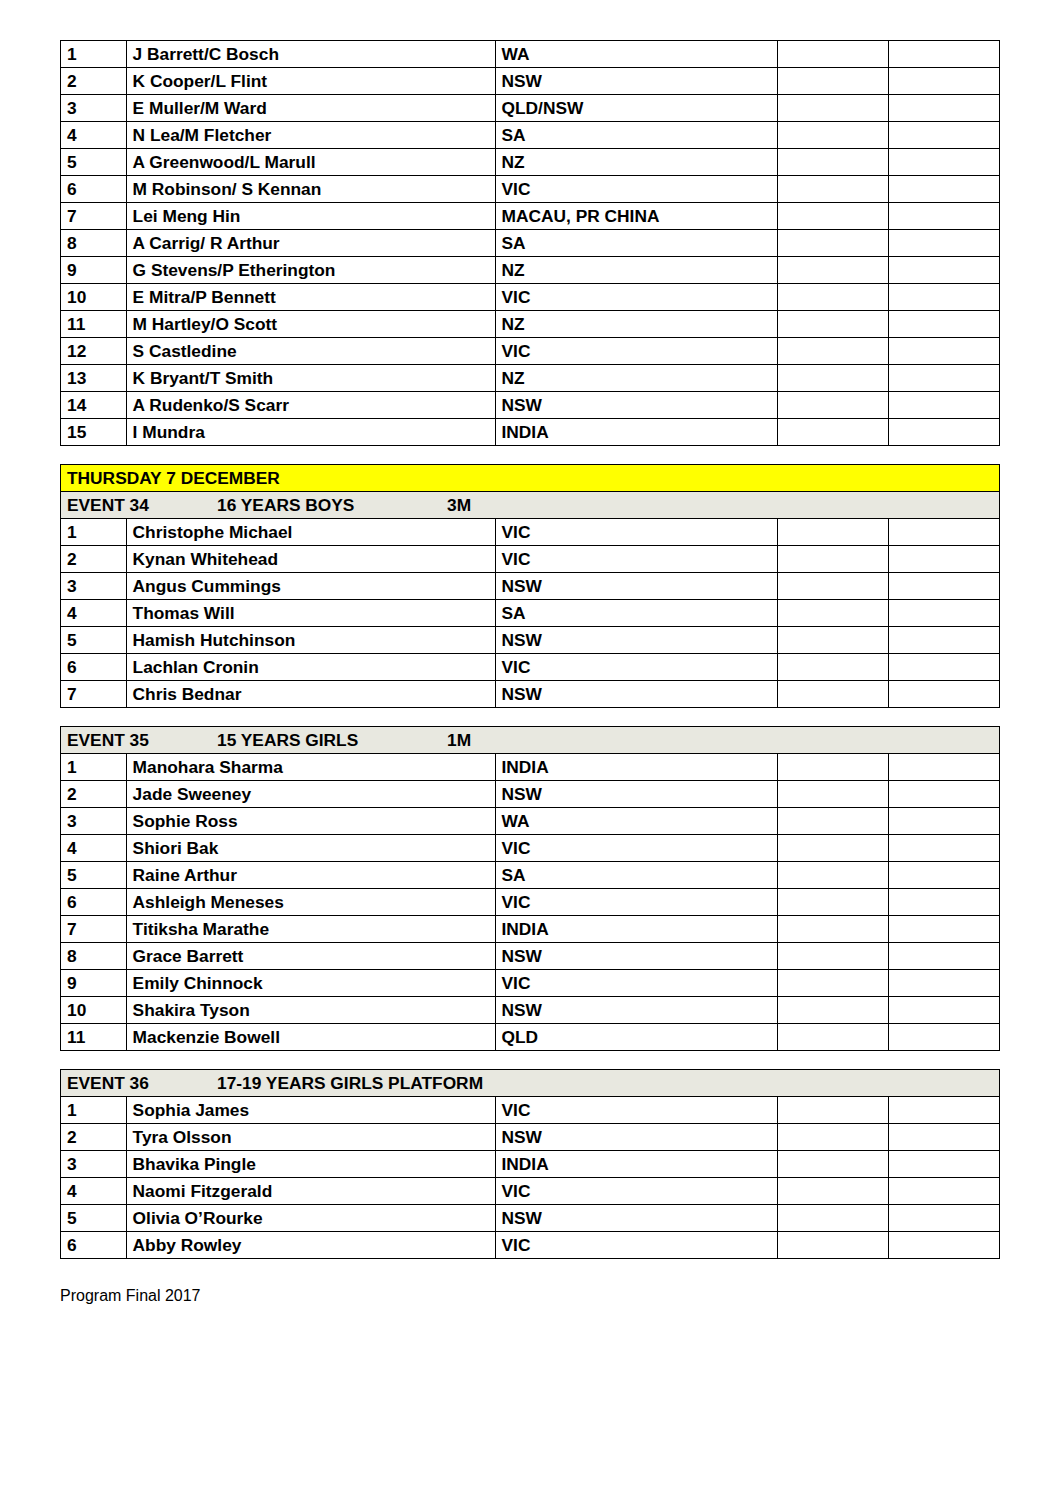| 1 | J Barrett/C Bosch | WA | | |
| 2 | K Cooper/L Flint | NSW | | |
| 3 | E Muller/M Ward | QLD/NSW | | |
| 4 | N Lea/M Fletcher | SA | | |
| 5 | A Greenwood/L Marull | NZ | | |
| 6 | M Robinson/ S Kennan | VIC | | |
| 7 | Lei Meng Hin | MACAU, PR CHINA | | |
| 8 | A Carrig/ R Arthur | SA | | |
| 9 | G Stevens/P Etherington | NZ | | |
| 10 | E Mitra/P Bennett | VIC | | |
| 11 | M Hartley/O Scott | NZ | | |
| 12 | S Castledine | VIC | | |
| 13 | K Bryant/T Smith | NZ | | |
| 14 | A Rudenko/S Scarr | NSW | | |
| 15 | I Mundra | INDIA | | |
| THURSDAY 7 DECEMBER |
| EVENT 34 16 YEARS BOYS 3M |
| 1 | Christophe Michael | VIC | | |
| 2 | Kynan Whitehead | VIC | | |
| 3 | Angus Cummings | NSW | | |
| 4 | Thomas Will | SA | | |
| 5 | Hamish Hutchinson | NSW | | |
| 6 | Lachlan Cronin | VIC | | |
| 7 | Chris Bednar | NSW | | |
| EVENT 35 15 YEARS GIRLS 1M |
| 1 | Manohara Sharma | INDIA | | |
| 2 | Jade Sweeney | NSW | | |
| 3 | Sophie Ross | WA | | |
| 4 | Shiori Bak | VIC | | |
| 5 | Raine Arthur | SA | | |
| 6 | Ashleigh Meneses | VIC | | |
| 7 | Titiksha Marathe | INDIA | | |
| 8 | Grace Barrett | NSW | | |
| 9 | Emily Chinnock | VIC | | |
| 10 | Shakira Tyson | NSW | | |
| 11 | Mackenzie Bowell | QLD | | |
| EVENT 36 17-19 YEARS GIRLS PLATFORM |
| 1 | Sophia James | VIC | | |
| 2 | Tyra Olsson | NSW | | |
| 3 | Bhavika Pingle | INDIA | | |
| 4 | Naomi Fitzgerald | VIC | | |
| 5 | Olivia O’Rourke | NSW | | |
| 6 | Abby Rowley | VIC | | |
Program Final 2017